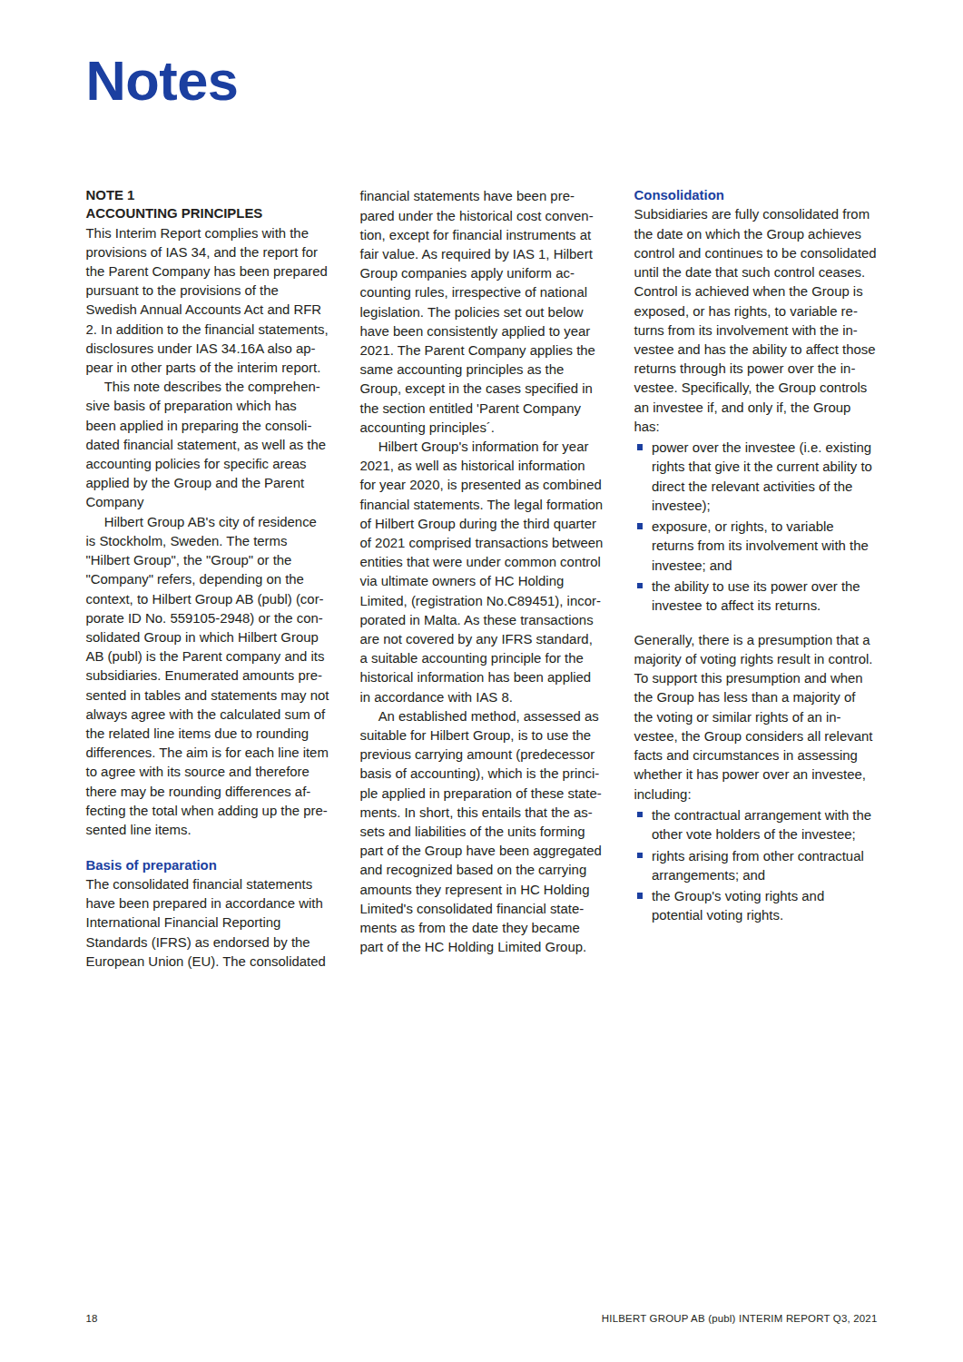Notes
NOTE 1
ACCOUNTING PRINCIPLES
This Interim Report complies with the provisions of IAS 34, and the report for the Parent Company has been prepared pursuant to the provisions of the Swedish Annual Accounts Act and RFR 2. In addition to the financial statements, disclosures under IAS 34.16A also appear in other parts of the interim report.
This note describes the comprehensive basis of preparation which has been applied in preparing the consolidated financial statement, as well as the accounting policies for specific areas applied by the Group and the Parent Company
Hilbert Group AB's city of residence is Stockholm, Sweden. The terms "Hilbert Group", the "Group" or the "Company" refers, depending on the context, to Hilbert Group AB (publ) (corporate ID No. 559105-2948) or the consolidated Group in which Hilbert Group AB (publ) is the Parent company and its subsidiaries. Enumerated amounts presented in tables and statements may not always agree with the calculated sum of the related line items due to rounding differences. The aim is for each line item to agree with its source and therefore there may be rounding differences affecting the total when adding up the presented line items.
Basis of preparation
The consolidated financial statements have been prepared in accordance with International Financial Reporting Standards (IFRS) as endorsed by the European Union (EU). The consolidated financial statements have been prepared under the historical cost convention, except for financial instruments at fair value. As required by IAS 1, Hilbert Group companies apply uniform accounting rules, irrespective of national legislation. The policies set out below have been consistently applied to year 2021. The Parent Company applies the same accounting principles as the Group, except in the cases specified in the section entitled 'Parent Company accounting principles´.
Hilbert Group's information for year 2021, as well as historical information for year 2020, is presented as combined financial statements. The legal formation of Hilbert Group during the third quarter of 2021 comprised transactions between entities that were under common control via ultimate owners of HC Holding Limited, (registration No.C89451), incorporated in Malta. As these transactions are not covered by any IFRS standard, a suitable accounting principle for the historical information has been applied in accordance with IAS 8.
An established method, assessed as suitable for Hilbert Group, is to use the previous carrying amount (predecessor basis of accounting), which is the principle applied in preparation of these statements. In short, this entails that the assets and liabilities of the units forming part of the Group have been aggregated and recognized based on the carrying amounts they represent in HC Holding Limited's consolidated financial statements as from the date they became part of the HC Holding Limited Group.
Consolidation
Subsidiaries are fully consolidated from the date on which the Group achieves control and continues to be consolidated until the date that such control ceases. Control is achieved when the Group is exposed, or has rights, to variable returns from its involvement with the investee and has the ability to affect those returns through its power over the investee. Specifically, the Group controls an investee if, and only if, the Group has:
power over the investee (i.e. existing rights that give it the current ability to direct the relevant activities of the investee);
exposure, or rights, to variable returns from its involvement with the investee; and
the ability to use its power over the investee to affect its returns.
Generally, there is a presumption that a majority of voting rights result in control. To support this presumption and when the Group has less than a majority of the voting or similar rights of an investee, the Group considers all relevant facts and circumstances in assessing whether it has power over an investee, including:
the contractual arrangement with the other vote holders of the investee;
rights arising from other contractual arrangements; and
the Group's voting rights and potential voting rights.
18
HILBERT GROUP AB (publ) INTERIM REPORT Q3, 2021